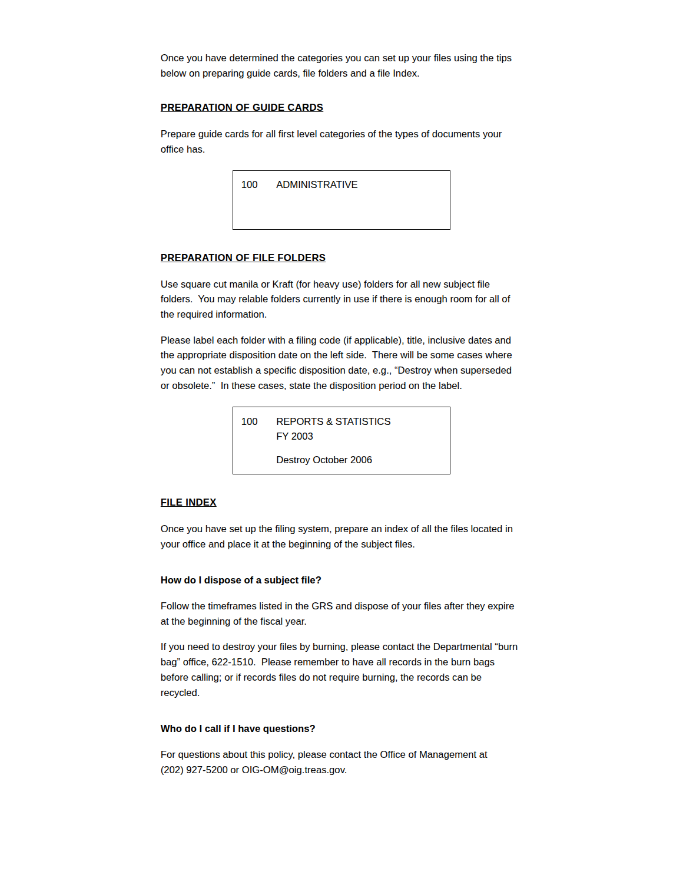Once you have determined the categories you can set up your files using the tips below on preparing guide cards, file folders and a file Index.
PREPARATION OF GUIDE CARDS
Prepare guide cards for all first level categories of the types of documents your office has.
100 ADMINISTRATIVE
PREPARATION OF FILE FOLDERS
Use square cut manila or Kraft (for heavy use) folders for all new subject file folders. You may relable folders currently in use if there is enough room for all of the required information.
Please label each folder with a filing code (if applicable), title, inclusive dates and the appropriate disposition date on the left side. There will be some cases where you can not establish a specific disposition date, e.g., “Destroy when superseded or obsolete.” In these cases, state the disposition period on the label.
100 REPORTS & STATISTICS
FY 2003
Destroy October 2006
FILE INDEX
Once you have set up the filing system, prepare an index of all the files located in your office and place it at the beginning of the subject files.
How do I dispose of a subject file?
Follow the timeframes listed in the GRS and dispose of your files after they expire at the beginning of the fiscal year.
If you need to destroy your files by burning, please contact the Departmental “burn bag” office, 622-1510. Please remember to have all records in the burn bags before calling; or if records files do not require burning, the records can be recycled.
Who do I call if I have questions?
For questions about this policy, please contact the Office of Management at (202) 927-5200 or OIG-OM@oig.treas.gov.